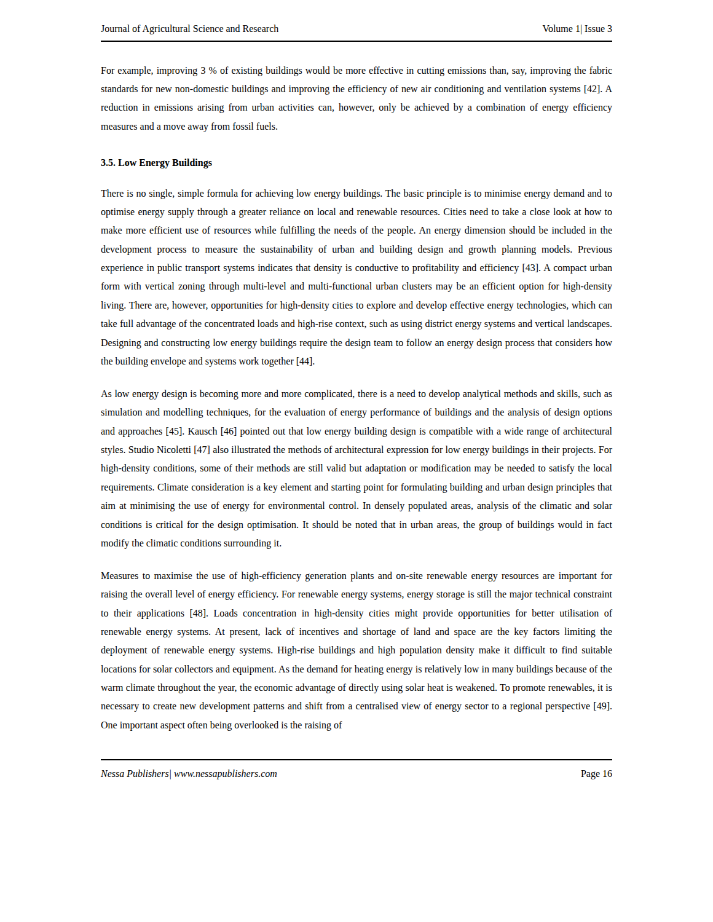Journal of Agricultural Science and Research Volume 1| Issue 3
For example, improving 3 % of existing buildings would be more effective in cutting emissions than, say, improving the fabric standards for new non-domestic buildings and improving the efficiency of new air conditioning and ventilation systems [42]. A reduction in emissions arising from urban activities can, however, only be achieved by a combination of energy efficiency measures and a move away from fossil fuels.
3.5. Low Energy Buildings
There is no single, simple formula for achieving low energy buildings. The basic principle is to minimise energy demand and to optimise energy supply through a greater reliance on local and renewable resources. Cities need to take a close look at how to make more efficient use of resources while fulfilling the needs of the people. An energy dimension should be included in the development process to measure the sustainability of urban and building design and growth planning models. Previous experience in public transport systems indicates that density is conductive to profitability and efficiency [43]. A compact urban form with vertical zoning through multi-level and multi-functional urban clusters may be an efficient option for high-density living. There are, however, opportunities for high-density cities to explore and develop effective energy technologies, which can take full advantage of the concentrated loads and high-rise context, such as using district energy systems and vertical landscapes. Designing and constructing low energy buildings require the design team to follow an energy design process that considers how the building envelope and systems work together [44].
As low energy design is becoming more and more complicated, there is a need to develop analytical methods and skills, such as simulation and modelling techniques, for the evaluation of energy performance of buildings and the analysis of design options and approaches [45]. Kausch [46] pointed out that low energy building design is compatible with a wide range of architectural styles. Studio Nicoletti [47] also illustrated the methods of architectural expression for low energy buildings in their projects. For high-density conditions, some of their methods are still valid but adaptation or modification may be needed to satisfy the local requirements. Climate consideration is a key element and starting point for formulating building and urban design principles that aim at minimising the use of energy for environmental control. In densely populated areas, analysis of the climatic and solar conditions is critical for the design optimisation. It should be noted that in urban areas, the group of buildings would in fact modify the climatic conditions surrounding it.
Measures to maximise the use of high-efficiency generation plants and on-site renewable energy resources are important for raising the overall level of energy efficiency. For renewable energy systems, energy storage is still the major technical constraint to their applications [48]. Loads concentration in high-density cities might provide opportunities for better utilisation of renewable energy systems. At present, lack of incentives and shortage of land and space are the key factors limiting the deployment of renewable energy systems. High-rise buildings and high population density make it difficult to find suitable locations for solar collectors and equipment. As the demand for heating energy is relatively low in many buildings because of the warm climate throughout the year, the economic advantage of directly using solar heat is weakened. To promote renewables, it is necessary to create new development patterns and shift from a centralised view of energy sector to a regional perspective [49]. One important aspect often being overlooked is the raising of
Nessa Publishers| www.nessapublishers.com Page 16